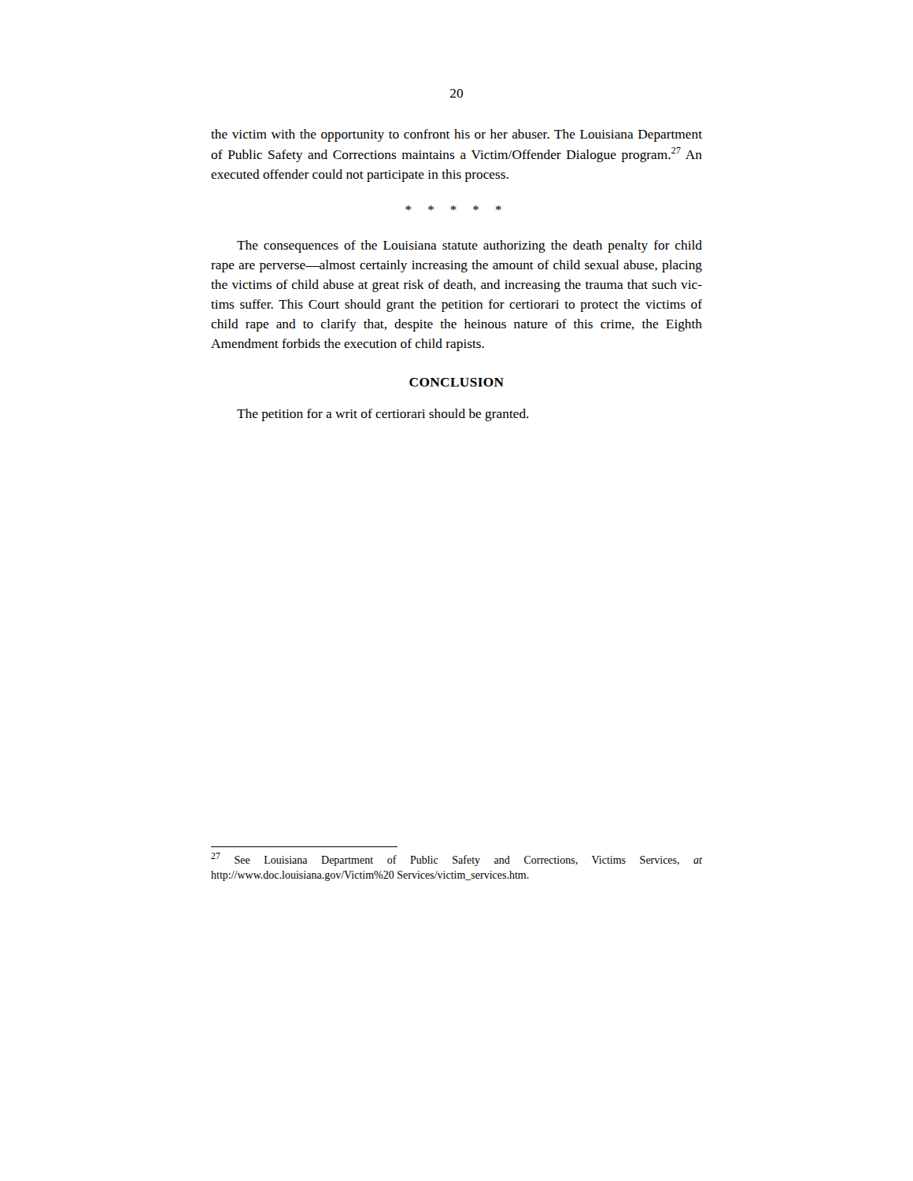20
the victim with the opportunity to confront his or her abuser. The Louisiana Department of Public Safety and Corrections maintains a Victim/Offender Dialogue program.27 An executed offender could not participate in this process.
* * * * *
The consequences of the Louisiana statute authorizing the death penalty for child rape are perverse—almost certainly increasing the amount of child sexual abuse, placing the victims of child abuse at great risk of death, and increasing the trauma that such victims suffer. This Court should grant the petition for certiorari to protect the victims of child rape and to clarify that, despite the heinous nature of this crime, the Eighth Amendment forbids the execution of child rapists.
CONCLUSION
The petition for a writ of certiorari should be granted.
27 See Louisiana Department of Public Safety and Corrections, Victims Services, at http://www.doc.louisiana.gov/Victim%20 Services/victim_services.htm.